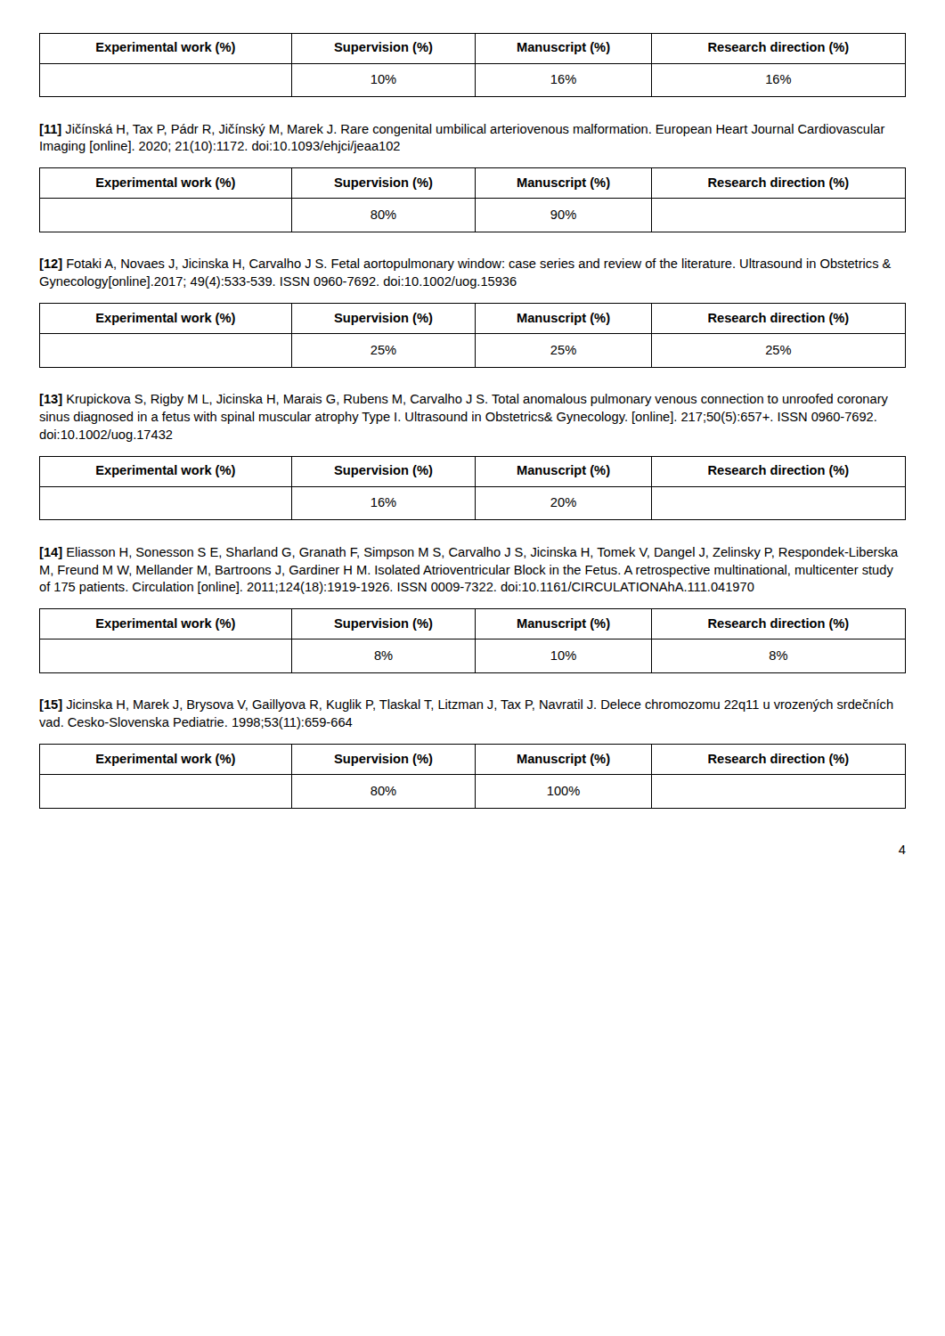| Experimental work (%) | Supervision (%) | Manuscript (%) | Research direction (%) |
| --- | --- | --- | --- |
| | 10% | 16% | 16% |
[11] Jičínská H, Tax P, Pádr R, Jičínský M, Marek J. Rare congenital umbilical arteriovenous malformation. European Heart Journal Cardiovascular Imaging [online]. 2020; 21(10):1172. doi:10.1093/ehjci/jeaa102
| Experimental work (%) | Supervision (%) | Manuscript (%) | Research direction (%) |
| --- | --- | --- | --- |
| | 80% | 90% | |
[12] Fotaki A, Novaes J, Jicinska H, Carvalho J S. Fetal aortopulmonary window: case series and review of the literature. Ultrasound in Obstetrics & Gynecology[online].2017; 49(4):533-539. ISSN 0960-7692. doi:10.1002/uog.15936
| Experimental work (%) | Supervision (%) | Manuscript (%) | Research direction (%) |
| --- | --- | --- | --- |
| | 25% | 25% | 25% |
[13] Krupickova S, Rigby M L, Jicinska H, Marais G, Rubens M, Carvalho J S. Total anomalous pulmonary venous connection to unroofed coronary sinus diagnosed in a fetus with spinal muscular atrophy Type I. Ultrasound in Obstetrics& Gynecology. [online]. 217;50(5):657+. ISSN 0960-7692. doi:10.1002/uog.17432
| Experimental work (%) | Supervision (%) | Manuscript (%) | Research direction (%) |
| --- | --- | --- | --- |
| | 16% | 20% | |
[14] Eliasson H, Sonesson S E, Sharland G, Granath F, Simpson M S, Carvalho J S, Jicinska H, Tomek V, Dangel J, Zelinsky P, Respondek-Liberska M, Freund M W, Mellander M, Bartroons J, Gardiner H M. Isolated Atrioventricular Block in the Fetus. A retrospective multinational, multicenter study of 175 patients. Circulation [online]. 2011;124(18):1919-1926. ISSN 0009-7322. doi:10.1161/CIRCULATIONAhA.111.041970
| Experimental work (%) | Supervision (%) | Manuscript (%) | Research direction (%) |
| --- | --- | --- | --- |
| | 8% | 10% | 8% |
[15] Jicinska H, Marek J, Brysova V, Gaillyova R, Kuglik P, Tlaskal T, Litzman J, Tax P, Navratil J. Delece chromozomu 22q11 u vrozených srdečních vad. Cesko-Slovenska Pediatrie. 1998;53(11):659-664
| Experimental work (%) | Supervision (%) | Manuscript (%) | Research direction (%) |
| --- | --- | --- | --- |
| | 80% | 100% | |
4